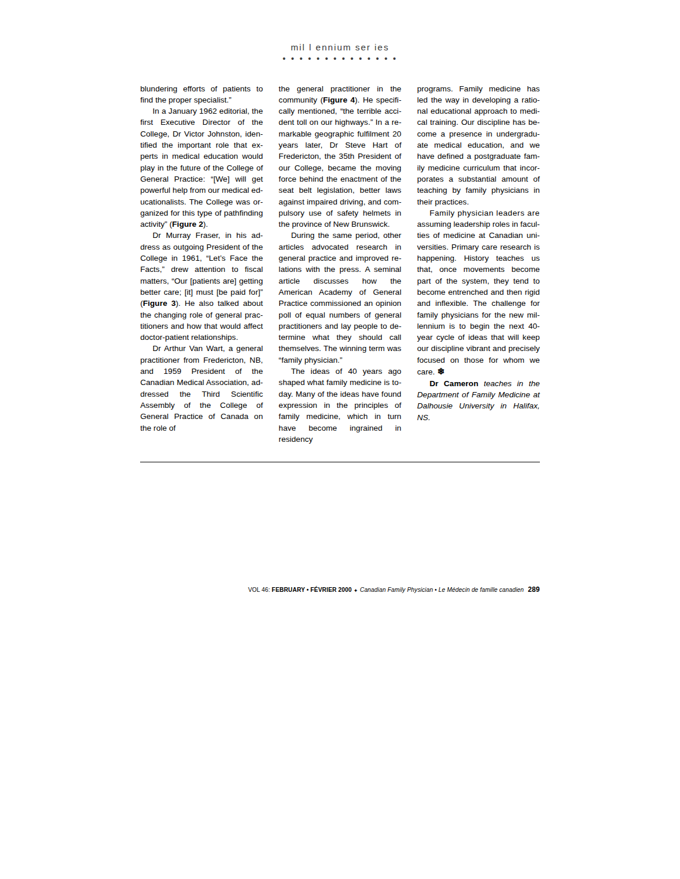mil l ennium ser ies
• • • • • • • • • • • • • •
blundering efforts of patients to find the proper specialist.”
In a January 1962 editorial, the first Executive Director of the College, Dr Victor Johnston, identified the important role that experts in medical education would play in the future of the College of General Practice: “[We] will get powerful help from our medical educationalists. The College was organized for this type of pathfinding activity” (Figure 2).
Dr Murray Fraser, in his address as outgoing President of the College in 1961, “Let’s Face the Facts,” drew attention to fiscal matters, “Our [patients are] getting better care; [it] must [be paid for]” (Figure 3). He also talked about the changing role of general practitioners and how that would affect doctor-patient relationships.
Dr Arthur Van Wart, a general practitioner from Fredericton, NB, and 1959 President of the Canadian Medical Association, addressed the Third Scientific Assembly of the College of General Practice of Canada on the role of
the general practitioner in the community (Figure 4). He specifically mentioned, “the terrible accident toll on our highways.” In a remarkable geographic fulfilment 20 years later, Dr Steve Hart of Fredericton, the 35th President of our College, became the moving force behind the enactment of the seat belt legislation, better laws against impaired driving, and compulsory use of safety helmets in the province of New Brunswick.
During the same period, other articles advocated research in general practice and improved relations with the press. A seminal article discusses how the American Academy of General Practice commissioned an opinion poll of equal numbers of general practitioners and lay people to determine what they should call themselves. The winning term was “family physician.”
The ideas of 40 years ago shaped what family medicine is today. Many of the ideas have found expression in the principles of family medicine, which in turn have become ingrained in residency
programs. Family medicine has led the way in developing a rational educational approach to medical training. Our discipline has become a presence in undergraduate medical education, and we have defined a postgraduate family medicine curriculum that incorporates a substantial amount of teaching by family physicians in their practices.
Family physician leaders are assuming leadership roles in faculties of medicine at Canadian universities. Primary care research is happening. History teaches us that, once movements become part of the system, they tend to become entrenched and then rigid and inflexible. The challenge for family physicians for the new millennium is to begin the next 40-year cycle of ideas that will keep our discipline vibrant and precisely focused on those for whom we care. ❄
Dr Cameron teaches in the Department of Family Medicine at Dalhousie University in Halifax, NS.
VOL 46: FEBRUARY • FÉVRIER 2000 ✦ Canadian Family Physician • Le Médecin de famille canadien 289